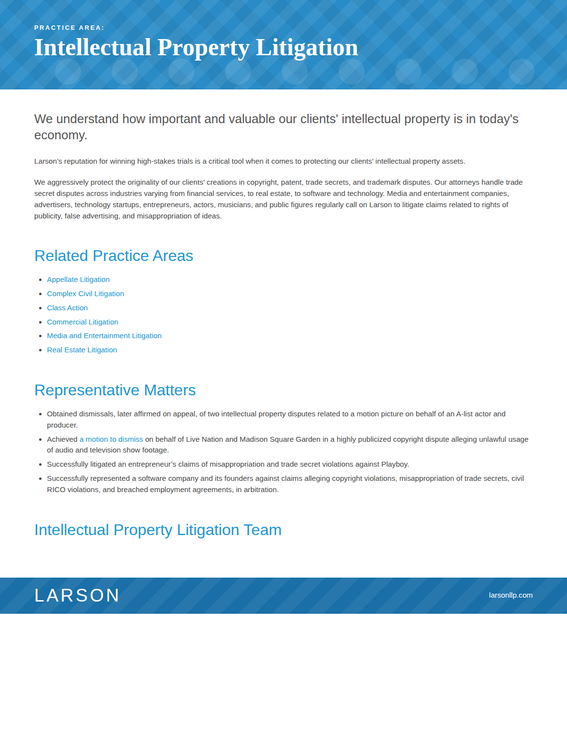Practice Area:
Intellectual Property Litigation
We understand how important and valuable our clients' intellectual property is in today's economy.
Larson’s reputation for winning high-stakes trials is a critical tool when it comes to protecting our clients’ intellectual property assets.
We aggressively protect the originality of our clients’ creations in copyright, patent, trade secrets, and trademark disputes. Our attorneys handle trade secret disputes across industries varying from financial services, to real estate, to software and technology. Media and entertainment companies, advertisers, technology startups, entrepreneurs, actors, musicians, and public figures regularly call on Larson to litigate claims related to rights of publicity, false advertising, and misappropriation of ideas.
Related Practice Areas
Appellate Litigation
Complex Civil Litigation
Class Action
Commercial Litigation
Media and Entertainment Litigation
Real Estate Litigation
Representative Matters
Obtained dismissals, later affirmed on appeal, of two intellectual property disputes related to a motion picture on behalf of an A-list actor and producer.
Achieved a motion to dismiss on behalf of Live Nation and Madison Square Garden in a highly publicized copyright dispute alleging unlawful usage of audio and television show footage.
Successfully litigated an entrepreneur’s claims of misappropriation and trade secret violations against Playboy.
Successfully represented a software company and its founders against claims alleging copyright violations, misappropriation of trade secrets, civil RICO violations, and breached employment agreements, in arbitration.
Intellectual Property Litigation Team
LARSON
larsonllp.com